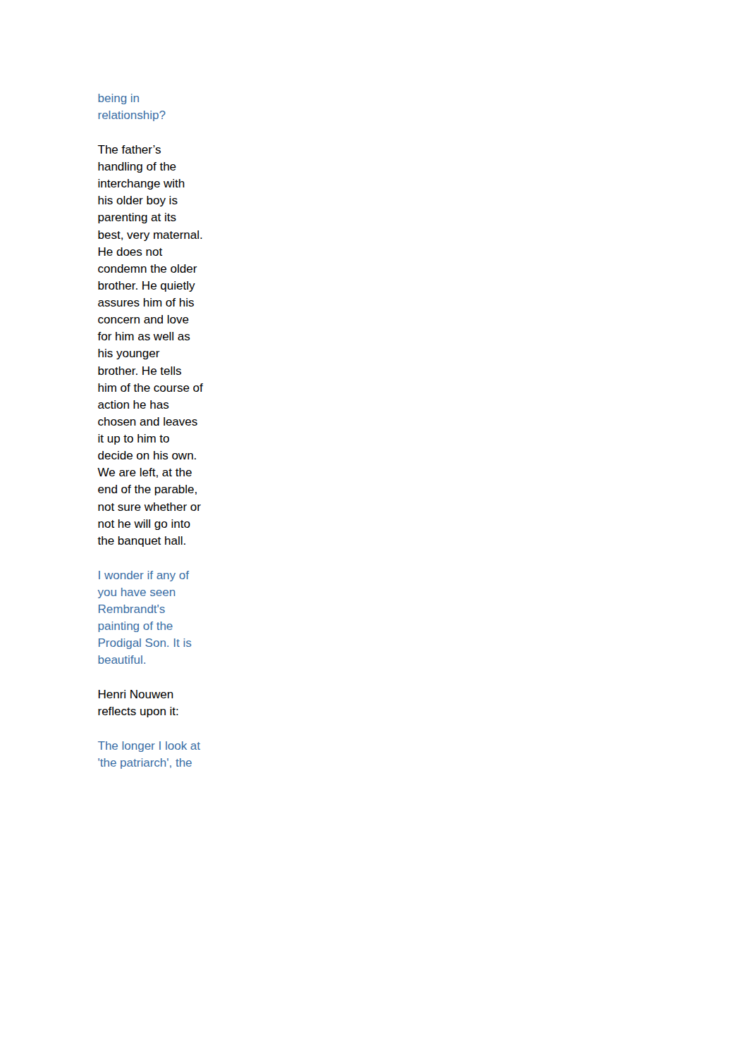being in relationship?
The father’s handling of the interchange with his older boy is parenting at its best, very maternal. He does not condemn the older brother. He quietly assures him of his concern and love for him as well as his younger brother. He tells him of the course of action he has chosen and leaves it up to him to decide on his own. We are left, at the end of the parable, not sure whether or not he will go into the banquet hall.
I wonder if any of you have seen Rembrandt's painting of the Prodigal Son. It is beautiful.
Henri Nouwen reflects upon it:
The longer I look at 'the patriarch', the